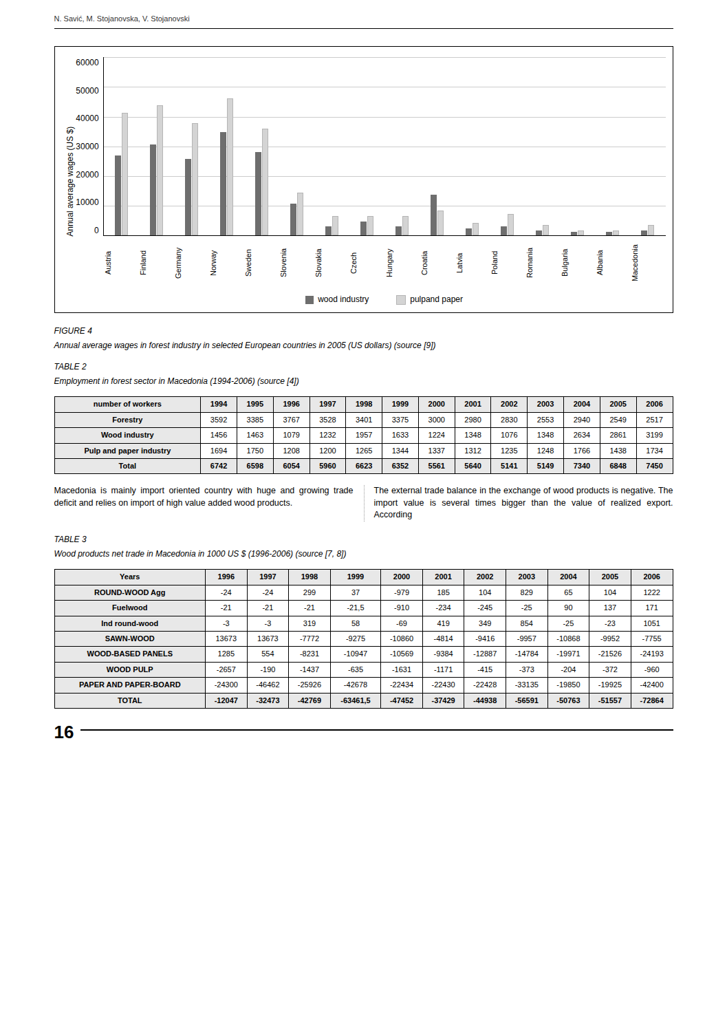N. Savić, M. Stojanovska, V. Stojanovski
Annual average wages (US $)
60000 50000 40000 30000 20000 10000 0
Austria Finland Germany Norway Sweden Slovenia Slovakia Czech Hungary Croatia Latvia Poland Romania Bulgaria Albania Macedonia
wood industry
pulpand paper
FIGURE 4
Annual average wages in forest industry in selected European countries in 2005 (US dollars) (source [9])
TABLE 2
Employment in forest sector in Macedonia (1994-2006) (source [4])
| number of workers | 1994 | 1995 | 1996 | 1997 | 1998 | 1999 | 2000 | 2001 | 2002 | 2003 | 2004 | 2005 | 2006 |
| --- | --- | --- | --- | --- | --- | --- | --- | --- | --- | --- | --- | --- | --- |
| Forestry | 3592 | 3385 | 3767 | 3528 | 3401 | 3375 | 3000 | 2980 | 2830 | 2553 | 2940 | 2549 | 2517 |
| Wood industry | 1456 | 1463 | 1079 | 1232 | 1957 | 1633 | 1224 | 1348 | 1076 | 1348 | 2634 | 2861 | 3199 |
| Pulp and paper industry | 1694 | 1750 | 1208 | 1200 | 1265 | 1344 | 1337 | 1312 | 1235 | 1248 | 1766 | 1438 | 1734 |
| Total | 6742 | 6598 | 6054 | 5960 | 6623 | 6352 | 5561 | 5640 | 5141 | 5149 | 7340 | 6848 | 7450 |
Macedonia is mainly import oriented country with huge and growing trade deficit and relies on import of high value added wood products.
The external trade balance in the exchange of wood products is negative. The import value is several times bigger than the value of realized export. According
TABLE 3
Wood products net trade in Macedonia in 1000 US $ (1996-2006) (source [7, 8])
| Years | 1996 | 1997 | 1998 | 1999 | 2000 | 2001 | 2002 | 2003 | 2004 | 2005 | 2006 |
| --- | --- | --- | --- | --- | --- | --- | --- | --- | --- | --- | --- |
| ROUND-WOOD Agg | -24 | -24 | 299 | 37 | -979 | 185 | 104 | 829 | 65 | 104 | 1222 |
| Fuelwood | -21 | -21 | -21 | -21,5 | -910 | -234 | -245 | -25 | 90 | 137 | 171 |
| Ind round-wood | -3 | -3 | 319 | 58 | -69 | 419 | 349 | 854 | -25 | -23 | 1051 |
| SAWN-WOOD | 13673 | 13673 | -7772 | -9275 | -10860 | -4814 | -9416 | -9957 | -10868 | -9952 | -7755 |
| WOOD-BASED PANELS | 1285 | 554 | -8231 | -10947 | -10569 | -9384 | -12887 | -14784 | -19971 | -21526 | -24193 |
| WOOD PULP | -2657 | -190 | -1437 | -635 | -1631 | -1171 | -415 | -373 | -204 | -372 | -960 |
| PAPER AND PAPER-BOARD | -24300 | -46462 | -25926 | -42678 | -22434 | -22430 | -22428 | -33135 | -19850 | -19925 | -42400 |
| TOTAL | -12047 | -32473 | -42769 | -63461,5 | -47452 | -37429 | -44938 | -56591 | -50763 | -51557 | -72864 |
16